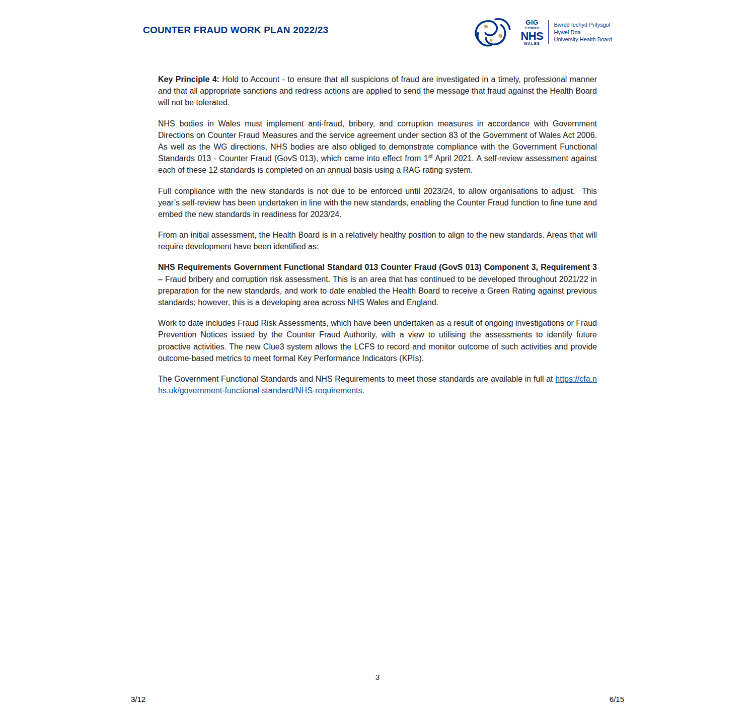COUNTER FRAUD WORK PLAN 2022/23
GIG CYMRU NHS WALES
Bwrdd Iechyd Prifysgol Hywel Dda University Health Board
Key Principle 4: Hold to Account - to ensure that all suspicions of fraud are investigated in a timely, professional manner and that all appropriate sanctions and redress actions are applied to send the message that fraud against the Health Board will not be tolerated.
NHS bodies in Wales must implement anti-fraud, bribery, and corruption measures in accordance with Government Directions on Counter Fraud Measures and the service agreement under section 83 of the Government of Wales Act 2006. As well as the WG directions, NHS bodies are also obliged to demonstrate compliance with the Government Functional Standards 013 - Counter Fraud (GovS 013), which came into effect from 1st April 2021. A self-review assessment against each of these 12 standards is completed on an annual basis using a RAG rating system.
Full compliance with the new standards is not due to be enforced until 2023/24, to allow organisations to adjust. This year’s self-review has been undertaken in line with the new standards, enabling the Counter Fraud function to fine tune and embed the new standards in readiness for 2023/24.
From an initial assessment, the Health Board is in a relatively healthy position to align to the new standards. Areas that will require development have been identified as:
NHS Requirements Government Functional Standard 013 Counter Fraud (GovS 013) Component 3, Requirement 3 – Fraud bribery and corruption risk assessment. This is an area that has continued to be developed throughout 2021/22 in preparation for the new standards, and work to date enabled the Health Board to receive a Green Rating against previous standards; however, this is a developing area across NHS Wales and England.
Work to date includes Fraud Risk Assessments, which have been undertaken as a result of ongoing investigations or Fraud Prevention Notices issued by the Counter Fraud Authority, with a view to utilising the assessments to identify future proactive activities. The new Clue3 system allows the LCFS to record and monitor outcome of such activities and provide outcome-based metrics to meet formal Key Performance Indicators (KPIs).
The Government Functional Standards and NHS Requirements to meet those standards are available in full at https://cfa.nhs.uk/government-functional-standard/NHS-requirements.
3
3/12
6/15